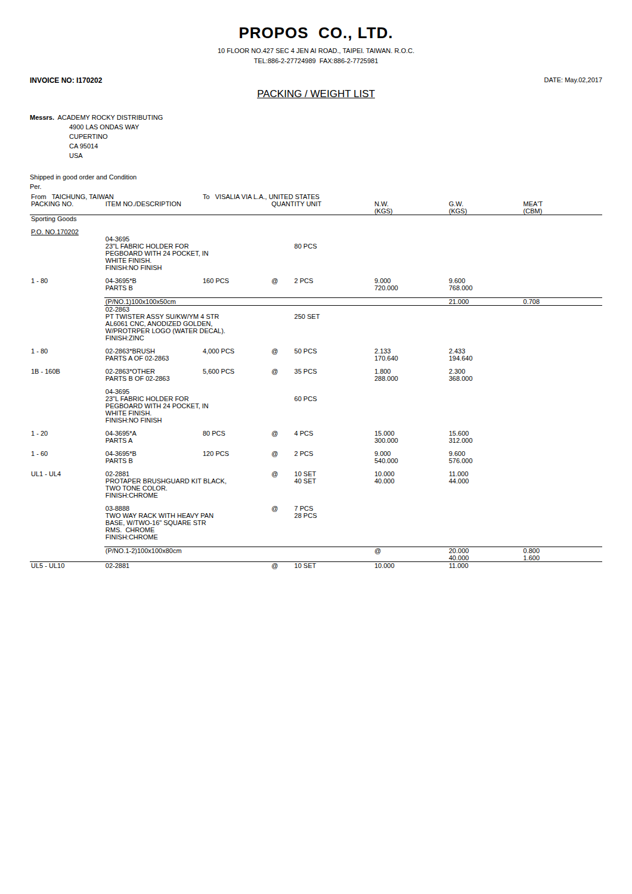PROPOS CO., LTD.
10 FLOOR NO.427 SEC 4 JEN AI ROAD., TAIPEl. TAIWAN. R.O.C.
TEL:886-2-27724989 FAX:886-2-7725981
INVOICE NO: I170202
DATE: May.02,2017
PACKING / WEIGHT LIST
Messrs. ACADEMY ROCKY DISTRIBUTING
4900 LAS ONDAS WAY
CUPERTINO
CA 95014
USA
Shipped in good order and Condition
Per.
| From TAICHUNG, TAIWAN | To VISALIA VIA L.A., UNITED STATES |
| PACKING NO. | ITEM NO./DESCRIPTION | QUANTITY UNIT | N.W. (KGS) | G.W. (KGS) | MEA'T (CBM) |
| Sporting Goods |
| P.O. NO.170202 |
| | 04-3695 | | | | |
| | 23"L FABRIC HOLDER FOR | 80 PCS | | | |
| | PEGBOARD WITH 24 POCKET, IN | | | | |
| | WHITE FINISH. | | | | |
| | FINISH:NO FINISH | | | | |
| 1 - 80 | 04-3695*B | 160 PCS | @ | 2 PCS | 9.000 | 9.600 | |
| | PARTS B | | | 720.000 | 768.000 | |
| | (P/NO.1)100x100x50cm | | 21.000 | 0.708 |
| | 02-2863 | | | | |
| | PT TWISTER ASSY SU/KW/YM 4 STR | 250 SET | | | |
| | AL6061 CNC, ANODIZED GOLDEN, | | | | |
| | W/PROTRPER LOGO (WATER DECAL). | | | | |
| | FINISH:ZINC | | | | |
| 1 - 80 | 02-2863*BRUSH | 4,000 PCS | @ | 50 PCS | 2.133 | 2.433 | |
| | PARTS A OF 02-2863 | | | 170.640 | 194.640 | |
| 1B - 160B | 02-2863*OTHER | 5,600 PCS | @ | 35 PCS | 1.800 | 2.300 | |
| | PARTS B OF 02-2863 | | | 288.000 | 368.000 | |
| | 04-3695 | | | | |
| | 23"L FABRIC HOLDER FOR | 60 PCS | | | |
| | PEGBOARD WITH 24 POCKET, IN | | | | |
| | WHITE FINISH. | | | | |
| | FINISH:NO FINISH | | | | |
| 1 - 20 | 04-3695*A | 80 PCS | @ | 4 PCS | 15.000 | 15.600 | |
| | PARTS A | | | 300.000 | 312.000 | |
| 1 - 60 | 04-3695*B | 120 PCS | @ | 2 PCS | 9.000 | 9.600 | |
| | PARTS B | | | 540.000 | 576.000 | |
| UL1 - UL4 | 02-2881 | @ | 10 SET | 10.000 | 11.000 | |
| | PROTAPER BRUSHGUARD KIT BLACK, | | 40 SET | 40.000 | 44.000 | |
| | TWO TONE COLOR. | | | | | |
| | FINISH:CHROME | | | | | |
| | 03-8888 | @ | 7 PCS | | | |
| | TWO WAY RACK WITH HEAVY PAN | | 28 PCS | | | |
| | BASE, W/TWO-16" SQUARE STR | | | | | |
| | RMS. CHROME | | | | | |
| | FINISH:CHROME | | | | | |
| | (P/NO.1-2)100x100x80cm | | @ | 20.000 | 0.800 |
| | | | | 40.000 | 1.600 |
| UL5 - UL10 | 02-2881 | @ | 10 SET | 10.000 | 11.000 | |